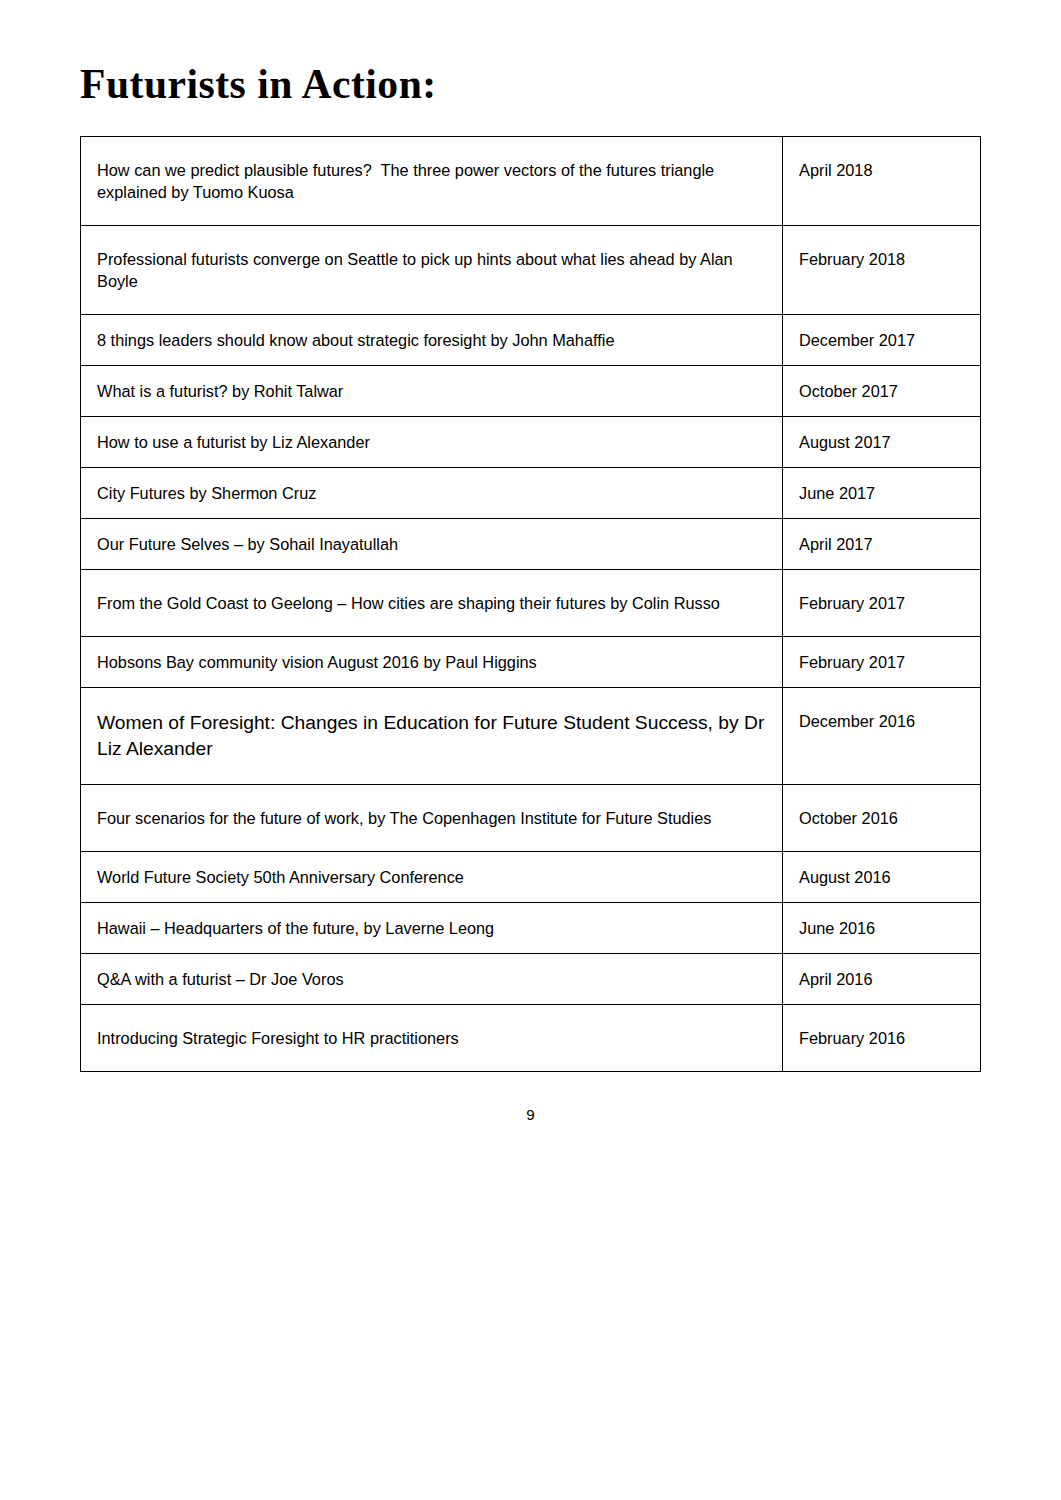Futurists in Action:
| How can we predict plausible futures? The three power vectors of the futures triangle explained by Tuomo Kuosa | April 2018 |
| Professional futurists converge on Seattle to pick up hints about what lies ahead by Alan Boyle | February 2018 |
| 8 things leaders should know about strategic foresight by John Mahaffie | December 2017 |
| What is a futurist? by Rohit Talwar | October 2017 |
| How to use a futurist by Liz Alexander | August 2017 |
| City Futures by Shermon Cruz | June 2017 |
| Our Future Selves – by Sohail Inayatullah | April 2017 |
| From the Gold Coast to Geelong – How cities are shaping their futures by Colin Russo | February 2017 |
| Hobsons Bay community vision August 2016 by Paul Higgins | February 2017 |
| Women of Foresight: Changes in Education for Future Student Success, by Dr Liz Alexander | December 2016 |
| Four scenarios for the future of work, by The Copenhagen Institute for Future Studies | October 2016 |
| World Future Society 50th Anniversary Conference | August 2016 |
| Hawaii – Headquarters of the future, by Laverne Leong | June 2016 |
| Q&A with a futurist – Dr Joe Voros | April 2016 |
| Introducing Strategic Foresight to HR practitioners | February 2016 |
9